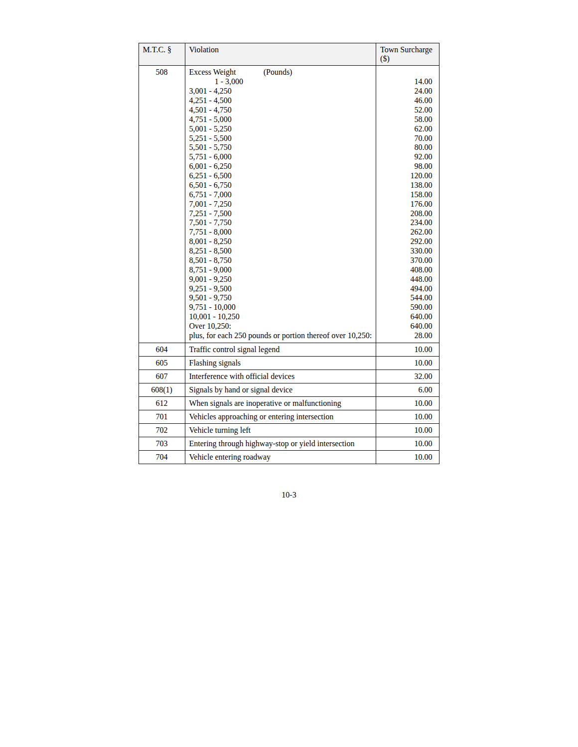| M.T.C. § | Violation | Town Surcharge ($) |
| --- | --- | --- |
| 508 | Excess Weight (Pounds) 1 - 3,000 3,001 - 4,250 4,251 - 4,500 4,501 - 4,750 4,751 - 5,000 5,001 - 5,250 5,251 - 5,500 5,501 - 5,750 5,751 - 6,000 6,001 - 6,250 6,251 - 6,500 6,501 - 6,750 6,751 - 7,000 7,001 - 7,250 7,251 - 7,500 7,501 - 7,750 7,751 - 8,000 8,001 - 8,250 8,251 - 8,500 8,501 - 8,750 8,751 - 9,000 9,001 - 9,250 9,251 - 9,500 9,501 - 9,750 9,751 - 10,000 10,001 - 10,250 Over 10,250: plus, for each 250 pounds or portion thereof over 10,250: | 0.00 14.00 24.00 46.00 52.00 58.00 62.00 70.00 80.00 92.00 98.00 120.00 138.00 158.00 176.00 208.00 234.00 262.00 292.00 330.00 370.00 408.00 448.00 494.00 544.00 590.00 640.00 640.00 28.00 |
| 604 | Traffic control signal legend | 10.00 |
| 605 | Flashing signals | 10.00 |
| 607 | Interference with official devices | 32.00 |
| 608(1) | Signals by hand or signal device | 6.00 |
| 612 | When signals are inoperative or malfunctioning | 10.00 |
| 701 | Vehicles approaching or entering intersection | 10.00 |
| 702 | Vehicle turning left | 10.00 |
| 703 | Entering through highway-stop or yield intersection | 10.00 |
| 704 | Vehicle entering roadway | 10.00 |
10-3